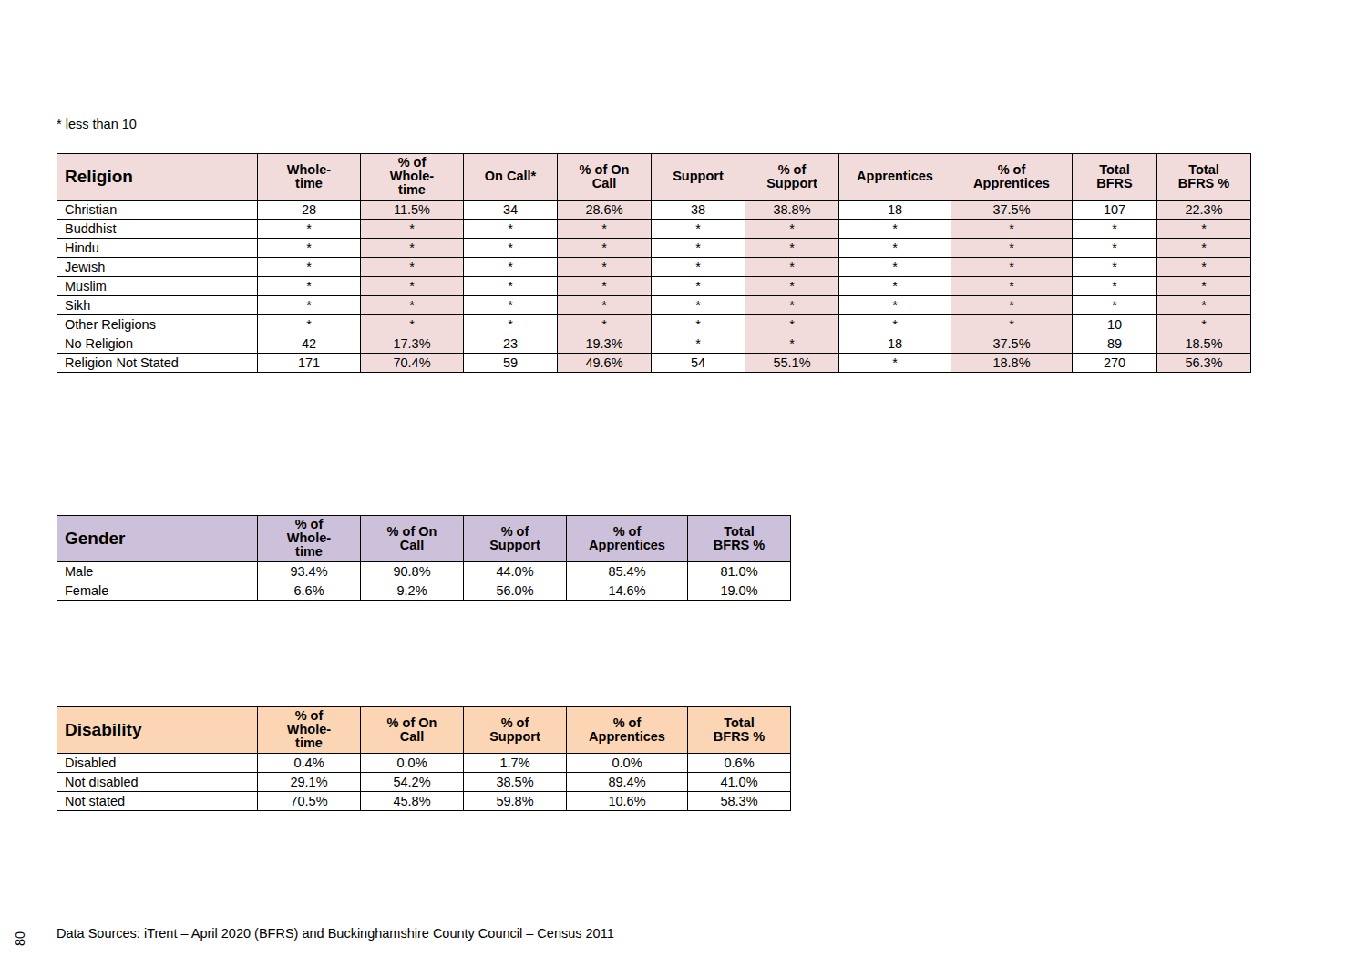* less than 10
| Religion | Whole- time | % of Whole- time | On Call* | % of On Call | Support | % of Support | Apprentices | % of Apprentices | Total BFRS | Total BFRS % |
| --- | --- | --- | --- | --- | --- | --- | --- | --- | --- | --- |
| Christian | 28 | 11.5% | 34 | 28.6% | 38 | 38.8% | 18 | 37.5% | 107 | 22.3% |
| Buddhist | * | * | * | * | * | * | * | * | * | * |
| Hindu | * | * | * | * | * | * | * | * | * | * |
| Jewish | * | * | * | * | * | * | * | * | * | * |
| Muslim | * | * | * | * | * | * | * | * | * | * |
| Sikh | * | * | * | * | * | * | * | * | * | * |
| Other Religions | * | * | * | * | * | * | * | * | 10 | * |
| No Religion | 42 | 17.3% | 23 | 19.3% | * | * | 18 | 37.5% | 89 | 18.5% |
| Religion Not Stated | 171 | 70.4% | 59 | 49.6% | 54 | 55.1% | * | 18.8% | 270 | 56.3% |
| Gender | % of Whole- time | % of On Call | % of Support | % of Apprentices | Total BFRS % |
| --- | --- | --- | --- | --- | --- |
| Male | 93.4% | 90.8% | 44.0% | 85.4% | 81.0% |
| Female | 6.6% | 9.2% | 56.0% | 14.6% | 19.0% |
| Disability | % of Whole- time | % of On Call | % of Support | % of Apprentices | Total BFRS % |
| --- | --- | --- | --- | --- | --- |
| Disabled | 0.4% | 0.0% | 1.7% | 0.0% | 0.6% |
| Not disabled | 29.1% | 54.2% | 38.5% | 89.4% | 41.0% |
| Not stated | 70.5% | 45.8% | 59.8% | 10.6% | 58.3% |
80
Data Sources: iTrent – April 2020 (BFRS) and Buckinghamshire County Council – Census 2011